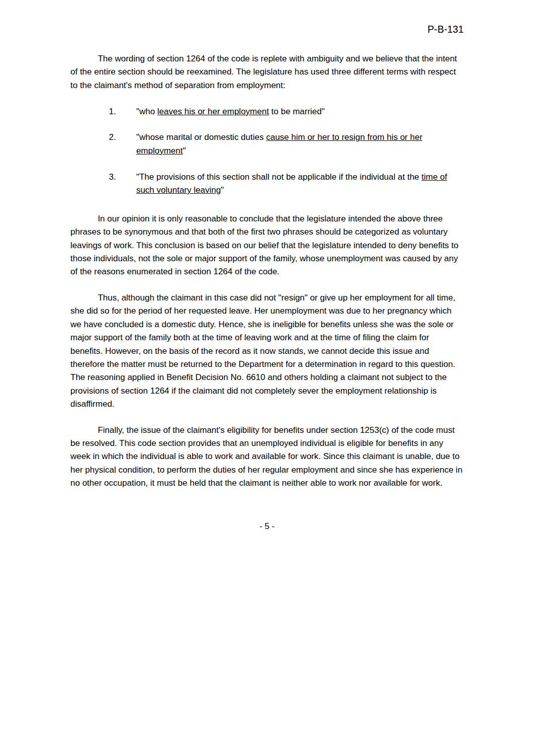P-B-131
The wording of section 1264 of the code is replete with ambiguity and we believe that the intent of the entire section should be reexamined. The legislature has used three different terms with respect to the claimant's method of separation from employment:
1."who leaves his or her employment to be married"
2."whose marital or domestic duties cause him or her to resign from his or her employment"
3."The provisions of this section shall not be applicable if the individual at the time of such voluntary leaving"
In our opinion it is only reasonable to conclude that the legislature intended the above three phrases to be synonymous and that both of the first two phrases should be categorized as voluntary leavings of work. This conclusion is based on our belief that the legislature intended to deny benefits to those individuals, not the sole or major support of the family, whose unemployment was caused by any of the reasons enumerated in section 1264 of the code.
Thus, although the claimant in this case did not "resign" or give up her employment for all time, she did so for the period of her requested leave. Her unemployment was due to her pregnancy which we have concluded is a domestic duty. Hence, she is ineligible for benefits unless she was the sole or major support of the family both at the time of leaving work and at the time of filing the claim for benefits. However, on the basis of the record as it now stands, we cannot decide this issue and therefore the matter must be returned to the Department for a determination in regard to this question. The reasoning applied in Benefit Decision No. 6610 and others holding a claimant not subject to the provisions of section 1264 if the claimant did not completely sever the employment relationship is disaffirmed.
Finally, the issue of the claimant's eligibility for benefits under section 1253(c) of the code must be resolved. This code section provides that an unemployed individual is eligible for benefits in any week in which the individual is able to work and available for work. Since this claimant is unable, due to her physical condition, to perform the duties of her regular employment and since she has experience in no other occupation, it must be held that the claimant is neither able to work nor available for work.
- 5 -